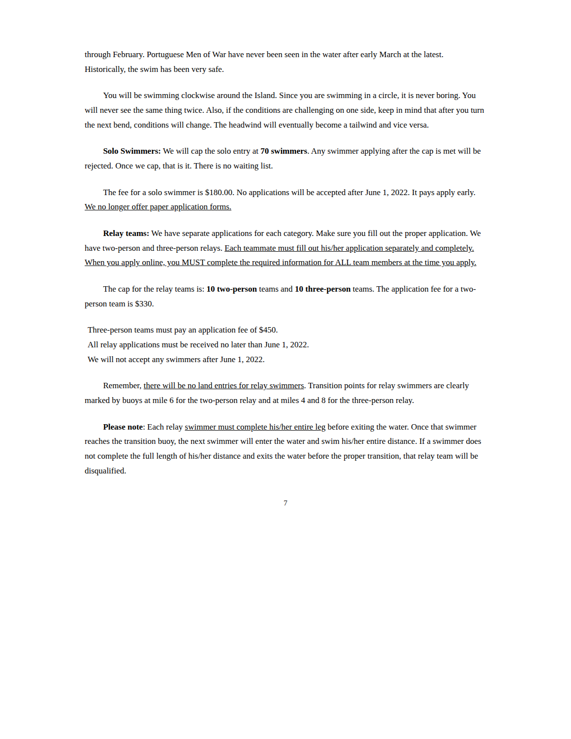through February. Portuguese Men of War have never been seen in the water after early March at the latest. Historically, the swim has been very safe.
You will be swimming clockwise around the Island. Since you are swimming in a circle, it is never boring. You will never see the same thing twice. Also, if the conditions are challenging on one side, keep in mind that after you turn the next bend, conditions will change. The headwind will eventually become a tailwind and vice versa.
Solo Swimmers: We will cap the solo entry at 70 swimmers. Any swimmer applying after the cap is met will be rejected. Once we cap, that is it. There is no waiting list.
The fee for a solo swimmer is $180.00. No applications will be accepted after June 1, 2022. It pays apply early. We no longer offer paper application forms.
Relay teams: We have separate applications for each category. Make sure you fill out the proper application. We have two-person and three-person relays. Each teammate must fill out his/her application separately and completely. When you apply online, you MUST complete the required information for ALL team members at the time you apply.
The cap for the relay teams is: 10 two-person teams and 10 three-person teams. The application fee for a two-person team is $330.
Three-person teams must pay an application fee of $450.
All relay applications must be received no later than June 1, 2022.
We will not accept any swimmers after June 1, 2022.
Remember, there will be no land entries for relay swimmers. Transition points for relay swimmers are clearly marked by buoys at mile 6 for the two-person relay and at miles 4 and 8 for the three-person relay.
Please note: Each relay swimmer must complete his/her entire leg before exiting the water. Once that swimmer reaches the transition buoy, the next swimmer will enter the water and swim his/her entire distance. If a swimmer does not complete the full length of his/her distance and exits the water before the proper transition, that relay team will be disqualified.
7